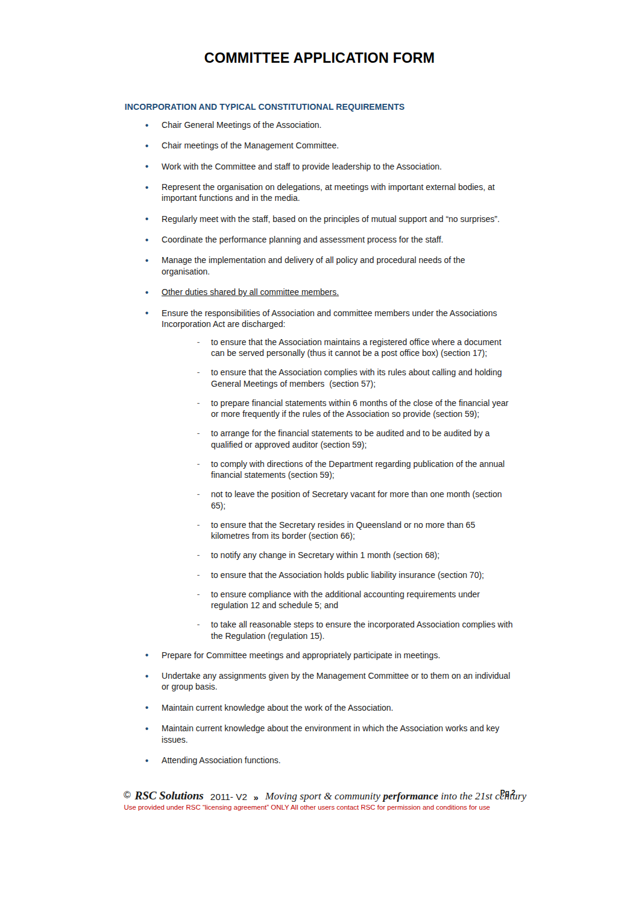COMMITTEE APPLICATION FORM
INCORPORATION AND TYPICAL CONSTITUTIONAL REQUIREMENTS
Chair General Meetings of the Association.
Chair meetings of the Management Committee.
Work with the Committee and staff to provide leadership to the Association.
Represent the organisation on delegations, at meetings with important external bodies, at important functions and in the media.
Regularly meet with the staff, based on the principles of mutual support and “no surprises”.
Coordinate the performance planning and assessment process for the staff.
Manage the implementation and delivery of all policy and procedural needs of the organisation.
Other duties shared by all committee members.
Ensure the responsibilities of Association and committee members under the Associations Incorporation Act are discharged:
to ensure that the Association maintains a registered office where a document can be served personally (thus it cannot be a post office box) (section 17);
to ensure that the Association complies with its rules about calling and holding General Meetings of members (section 57);
to prepare financial statements within 6 months of the close of the financial year or more frequently if the rules of the Association so provide (section 59);
to arrange for the financial statements to be audited and to be audited by a qualified or approved auditor (section 59);
to comply with directions of the Department regarding publication of the annual financial statements (section 59);
not to leave the position of Secretary vacant for more than one month (section 65);
to ensure that the Secretary resides in Queensland or no more than 65 kilometres from its border (section 66);
to notify any change in Secretary within 1 month (section 68);
to ensure that the Association holds public liability insurance (section 70);
to ensure compliance with the additional accounting requirements under regulation 12 and schedule 5; and
to take all reasonable steps to ensure the incorporated Association complies with the Regulation (regulation 15).
Prepare for Committee meetings and appropriately participate in meetings.
Undertake any assignments given by the Management Committee or to them on an individual or group basis.
Maintain current knowledge about the work of the Association.
Maintain current knowledge about the environment in which the Association works and key issues.
Attending Association functions.
© RSC Solutions 2011- V2 » Moving sport & community performance into the 21st century
Use provided under RSC “licensing agreement” ONLY All other users contact RSC for permission and conditions for use
Pg 2